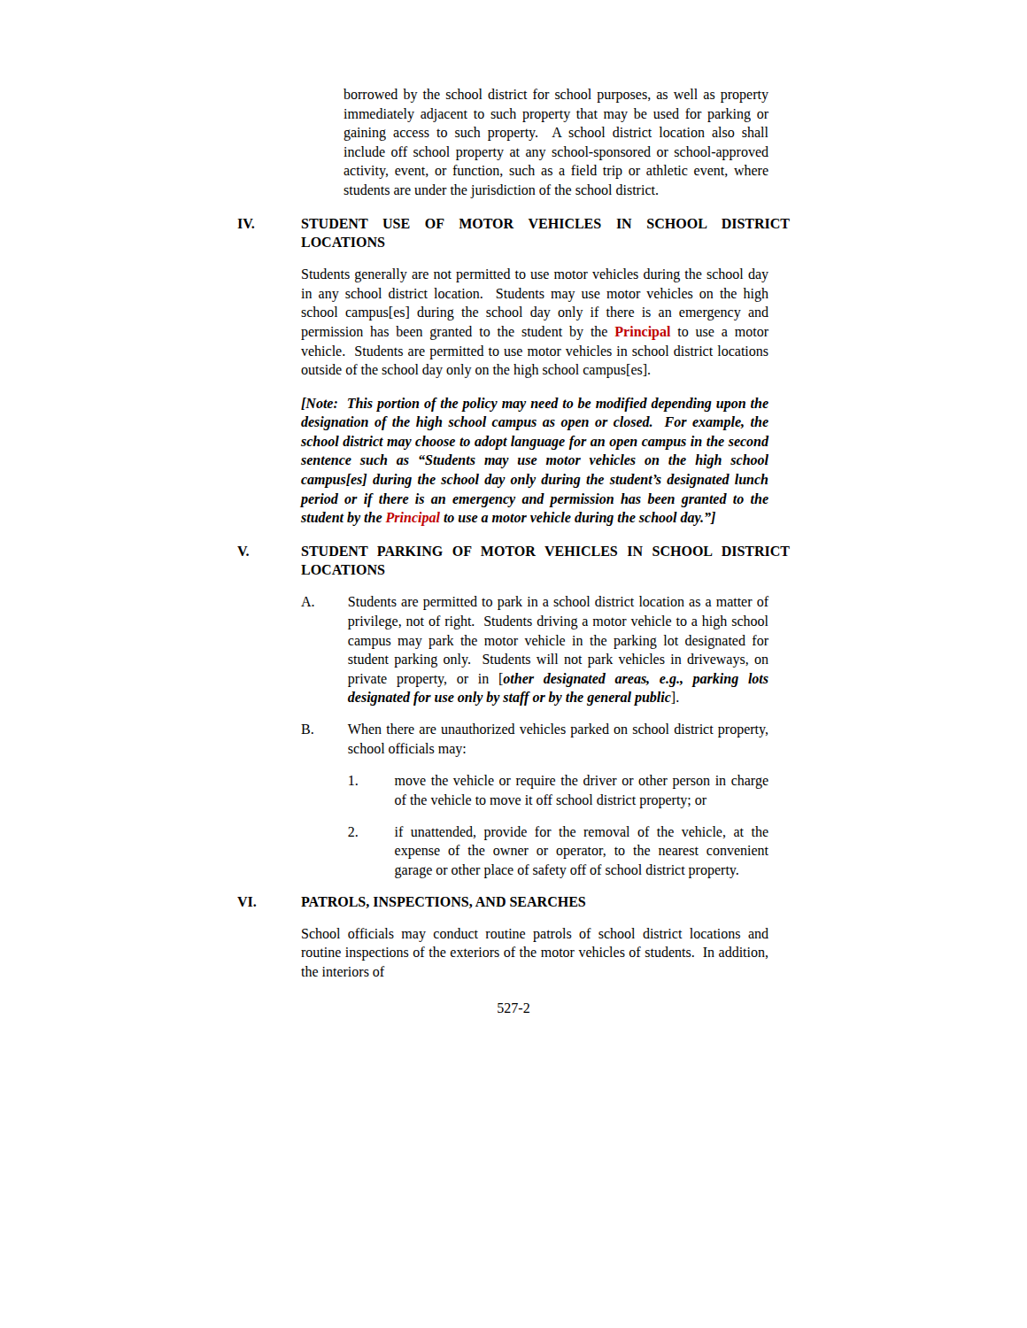borrowed by the school district for school purposes, as well as property immediately adjacent to such property that may be used for parking or gaining access to such property. A school district location also shall include off school property at any school-sponsored or school-approved activity, event, or function, such as a field trip or athletic event, where students are under the jurisdiction of the school district.
IV.
Student Use of Motor Vehicles in School District Locations
Students generally are not permitted to use motor vehicles during the school day in any school district location. Students may use motor vehicles on the high school campus[es] during the school day only if there is an emergency and permission has been granted to the student by the Principal to use a motor vehicle. Students are permitted to use motor vehicles in school district locations outside of the school day only on the high school campus[es].
[Note: This portion of the policy may need to be modified depending upon the designation of the high school campus as open or closed. For example, the school district may choose to adopt language for an open campus in the second sentence such as “Students may use motor vehicles on the high school campus[es] during the school day only during the student’s designated lunch period or if there is an emergency and permission has been granted to the student by the Principal to use a motor vehicle during the school day.”]
V.
Student Parking of Motor Vehicles in School District Locations
A.
Students are permitted to park in a school district location as a matter of privilege, not of right. Students driving a motor vehicle to a high school campus may park the motor vehicle in the parking lot designated for student parking only. Students will not park vehicles in driveways, on private property, or in [other designated areas, e.g., parking lots designated for use only by staff or by the general public].
B.
When there are unauthorized vehicles parked on school district property, school officials may:
1.
move the vehicle or require the driver or other person in charge of the vehicle to move it off school district property; or
2.
if unattended, provide for the removal of the vehicle, at the expense of the owner or operator, to the nearest convenient garage or other place of safety off of school district property.
VI.
Patrols, Inspections, and Searches
School officials may conduct routine patrols of school district locations and routine inspections of the exteriors of the motor vehicles of students. In addition, the interiors of
527-2